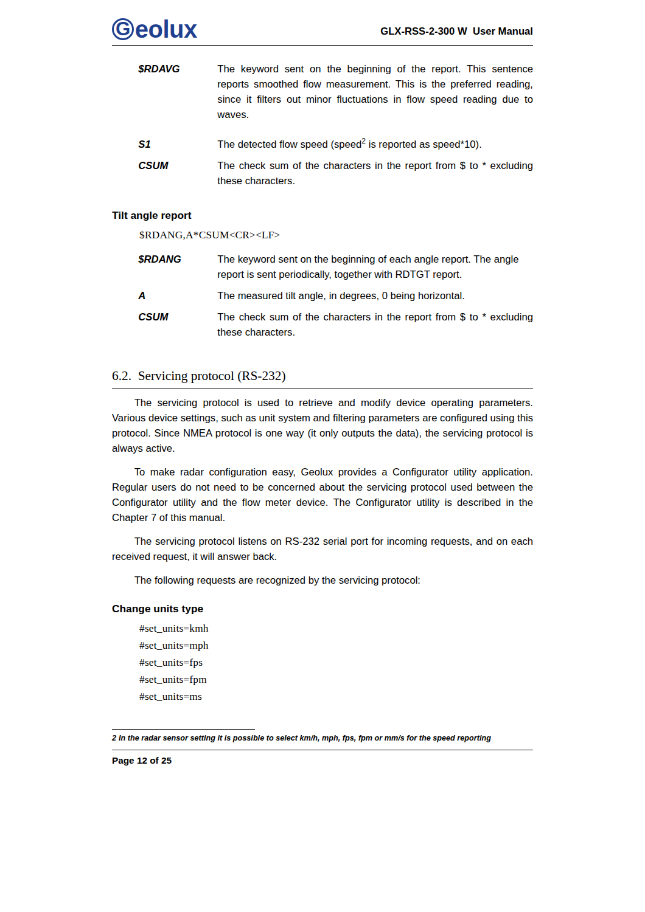Geolux
GLX-RSS-2-300 W User Manual
| $RDAVG | The keyword sent on the beginning of the report. This sentence reports smoothed flow measurement. This is the preferred reading, since it filters out minor fluctuations in flow speed reading due to waves. |
| S1 | The detected flow speed (speed 2 is reported as speed*10). |
| CSUM | The check sum of the characters in the report from $ to * excluding these characters. |
Tilt angle report
$RDANG,A*CSUM<CR><LF>
| $RDANG | The keyword sent on the beginning of each angle report. The angle report is sent periodically, together with RDTGT report. |
| A | The measured tilt angle, in degrees, 0 being horizontal. |
| CSUM | The check sum of the characters in the report from $ to * excluding these characters. |
6.2. Servicing protocol (RS-232)
The servicing protocol is used to retrieve and modify device operating parameters. Various device settings, such as unit system and filtering parameters are configured using this protocol. Since NMEA protocol is one way (it only outputs the data), the servicing protocol is always active.
To make radar configuration easy, Geolux provides a Configurator utility application. Regular users do not need to be concerned about the servicing protocol used between the Configurator utility and the flow meter device. The Configurator utility is described in the Chapter 7 of this manual.
The servicing protocol listens on RS-232 serial port for incoming requests, and on each received request, it will answer back.
The following requests are recognized by the servicing protocol:
Change units type
#set_units=kmh
#set_units=mph
#set_units=fps
#set_units=fpm
#set_units=ms
2 In the radar sensor setting it is possible to select km/h, mph, fps, fpm or mm/s for the speed reporting
Page 12 of 25